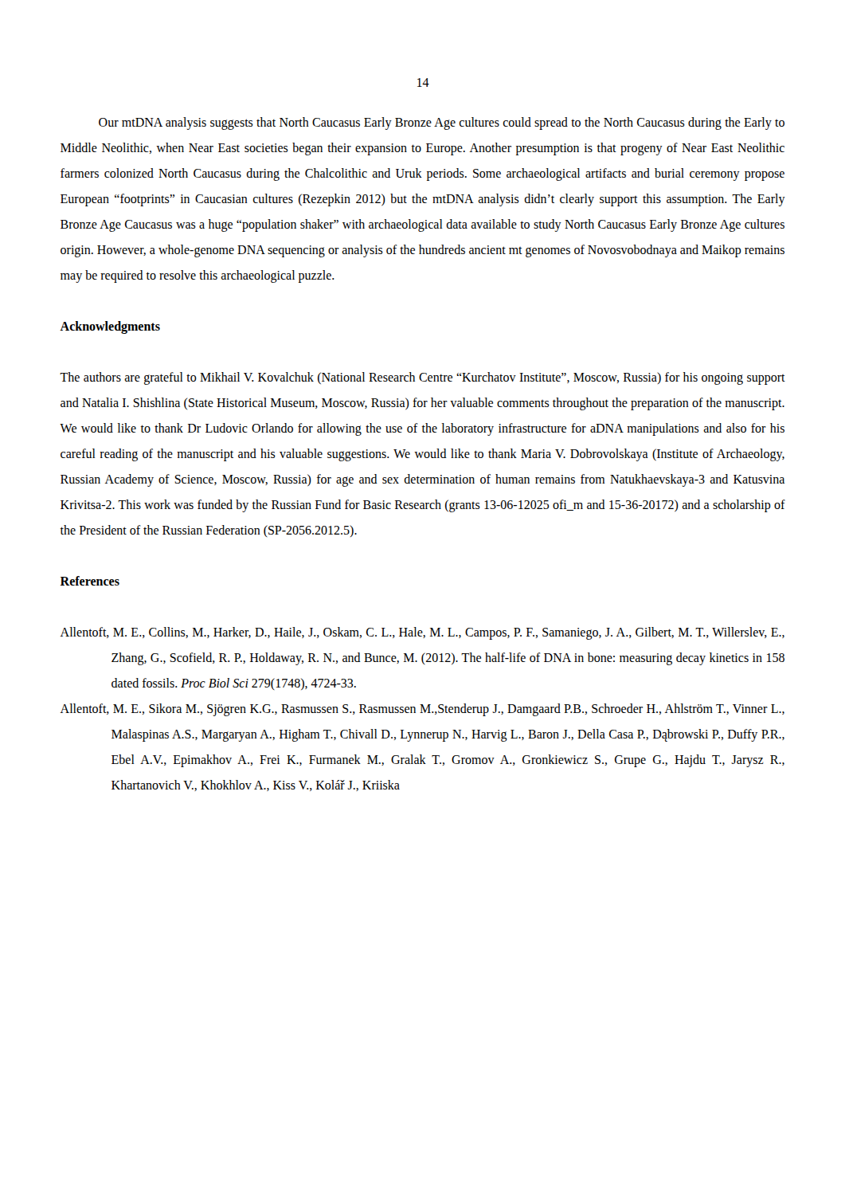14
Our mtDNA analysis suggests that North Caucasus Early Bronze Age cultures could spread to the North Caucasus during the Early to Middle Neolithic, when Near East societies began their expansion to Europe. Another presumption is that progeny of Near East Neolithic farmers colonized North Caucasus during the Chalcolithic and Uruk periods. Some archaeological artifacts and burial ceremony propose European “footprints” in Caucasian cultures (Rezepkin 2012) but the mtDNA analysis didn’t clearly support this assumption. The Early Bronze Age Caucasus was a huge “population shaker” with archaeological data available to study North Caucasus Early Bronze Age cultures origin. However, a whole-genome DNA sequencing or analysis of the hundreds ancient mt genomes of Novosvobodnaya and Maikop remains may be required to resolve this archaeological puzzle.
Acknowledgments
The authors are grateful to Mikhail V. Kovalchuk (National Research Centre “Kurchatov Institute”, Moscow, Russia) for his ongoing support and Natalia I. Shishlina (State Historical Museum, Moscow, Russia) for her valuable comments throughout the preparation of the manuscript. We would like to thank Dr Ludovic Orlando for allowing the use of the laboratory infrastructure for aDNA manipulations and also for his careful reading of the manuscript and his valuable suggestions. We would like to thank Maria V. Dobrovolskaya (Institute of Archaeology, Russian Academy of Science, Moscow, Russia) for age and sex determination of human remains from Natukhaevskaya-3 and Katusvina Krivitsa-2. This work was funded by the Russian Fund for Basic Research (grants 13-06-12025 ofi_m and 15-36-20172) and a scholarship of the President of the Russian Federation (SP-2056.2012.5).
References
Allentoft, M. E., Collins, M., Harker, D., Haile, J., Oskam, C. L., Hale, M. L., Campos, P. F., Samaniego, J. A., Gilbert, M. T., Willerslev, E., Zhang, G., Scofield, R. P., Holdaway, R. N., and Bunce, M. (2012). The half-life of DNA in bone: measuring decay kinetics in 158 dated fossils. Proc Biol Sci 279(1748), 4724-33.
Allentoft, M. E., Sikora M., Sjögren K.G., Rasmussen S., Rasmussen M.,Stenderup J., Damgaard P.B., Schroeder H., Ahlström T., Vinner L., Malaspinas A.S., Margaryan A., Higham T., Chivall D., Lynnerup N., Harvig L., Baron J., Della Casa P., Dąbrowski P., Duffy P.R., Ebel A.V., Epimakhov A., Frei K., Furmanek M., Gralak T., Gromov A., Gronkiewicz S., Grupe G., Hajdu T., Jarysz R., Khartanovich V., Khokhlov A., Kiss V., Kolář J., Kriiska